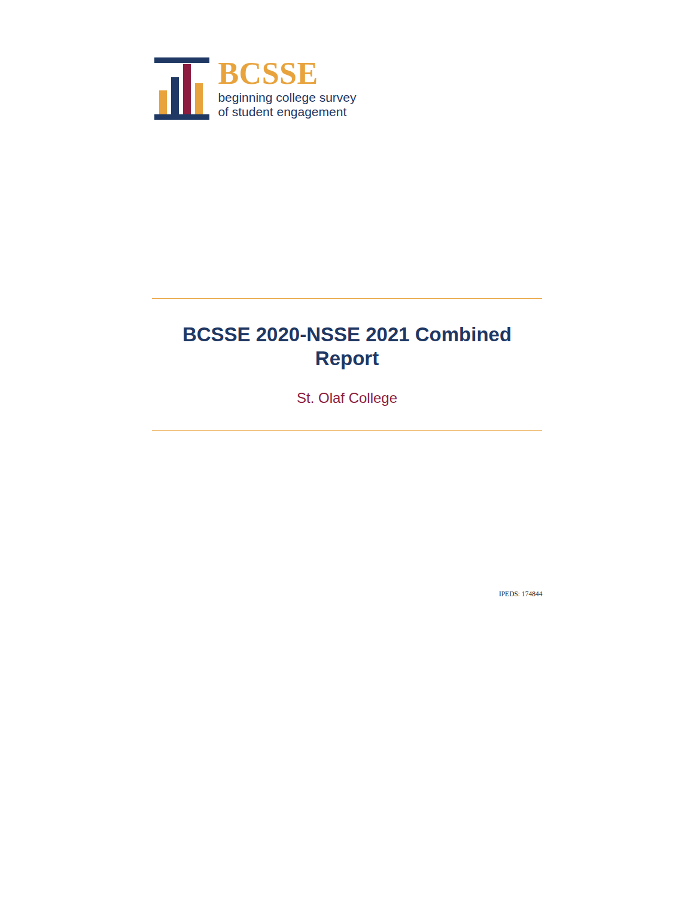BCSSE
beginning college survey
of student engagement
BCSSE 2020-NSSE 2021 Combined Report
St. Olaf College
IPEDS: 174844